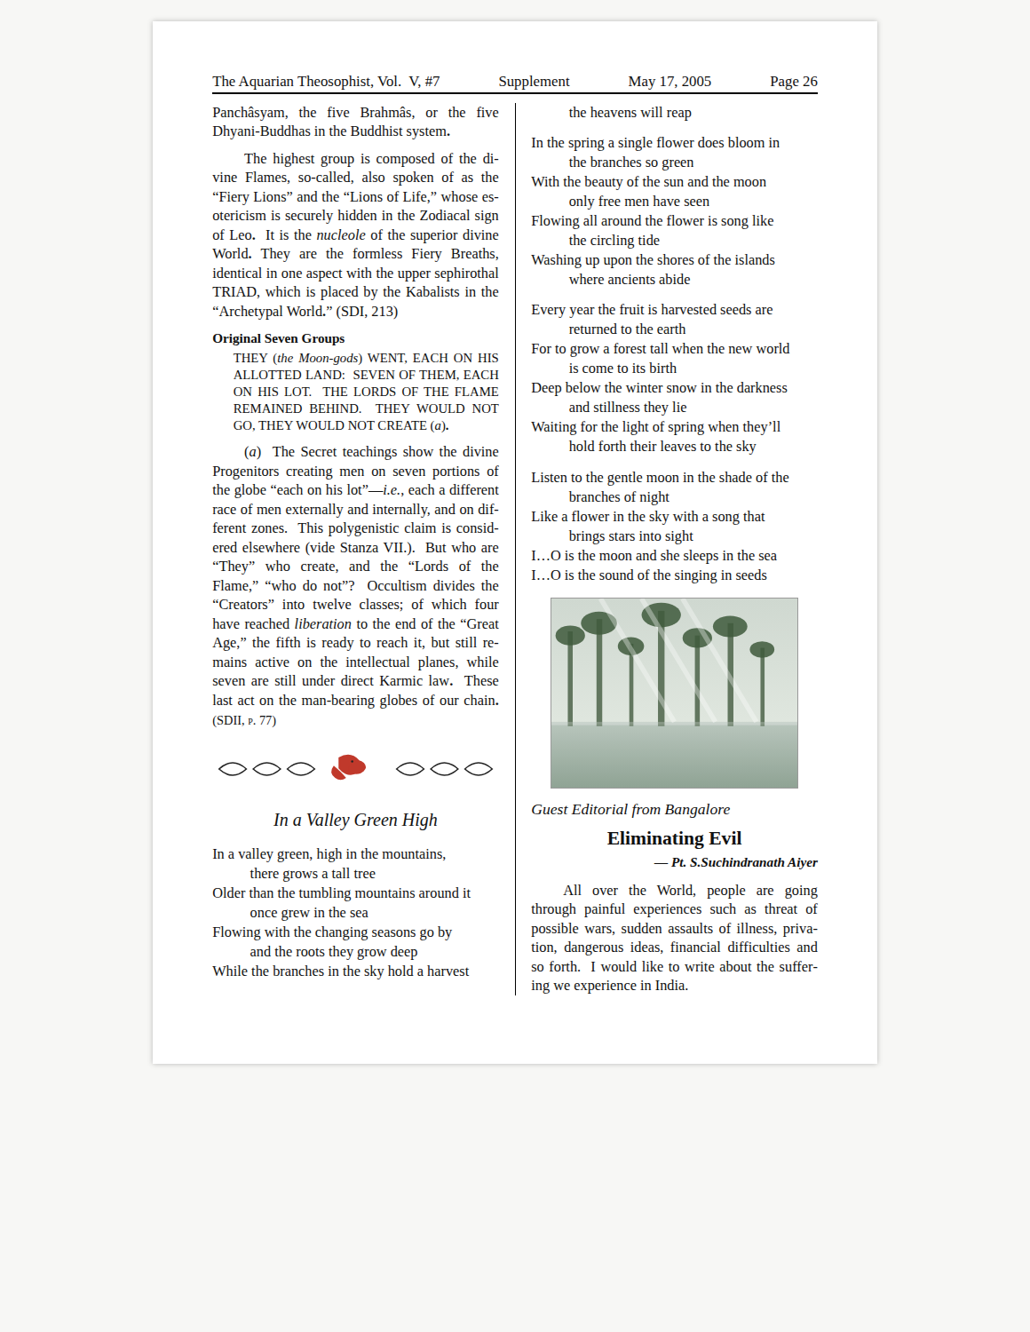The Aquarian Theosophist, Vol. V, #7 Supplement May 17, 2005 Page 26
Panchâsyam, the five Brahmâs, or the five Dhyani-Buddhas in the Buddhist system.
The highest group is composed of the divine Flames, so-called, also spoken of as the “Fiery Lions” and the “Lions of Life,” whose esotericism is securely hidden in the Zodiacal sign of Leo. It is the nucleole of the superior divine World. They are the formless Fiery Breaths, identical in one aspect with the upper sephirothal TRIAD, which is placed by the Kabalists in the “Archetypal World.” (SDI, 213)
Original Seven Groups
They (the Moon-gods) went, each on his allotted land: seven of them, each on his lot. The lords of the flame remained behind. They would not go, they would not create (a).
(a) The Secret teachings show the divine Progenitors creating men on seven portions of the globe “each on his lot”—i.e., each a different race of men externally and internally, and on different zones. This polygenistic claim is considered elsewhere (vide Stanza VII.). But who are “They” who create, and the “Lords of the Flame,” “who do not”? Occultism divides the “Creators” into twelve classes; of which four have reached liberation to the end of the “Great Age,” the fifth is ready to reach it, but still remains active on the intellectual planes, while seven are still under direct Karmic law. These last act on the man-bearing globes of our chain. (SDII, p. 77)
In a Valley Green High
In a valley green, high in the mountains, there grows a tall tree Older than the tumbling mountains around it once grew in the sea Flowing with the changing seasons go by and the roots they grow deep While the branches in the sky hold a harvest the heavens will reap
In the spring a single flower does bloom in the branches so green With the beauty of the sun and the moon only free men have seen Flowing all around the flower is song like the circling tide Washing up upon the shores of the islands where ancients abide
Every year the fruit is harvested seeds are returned to the earth For to grow a forest tall when the new world is come to its birth Deep below the winter snow in the darkness and stillness they lie Waiting for the light of spring when they’ll hold forth their leaves to the sky
Listen to the gentle moon in the shade of the branches of night Like a flower in the sky with a song that brings stars into sight I…O is the moon and she sleeps in the sea I…O is the sound of the singing in seeds
Guest Editorial from Bangalore
Eliminating Evil
— Pt. S.Suchindranath Aiyer
All over the World, people are going through painful experiences such as threat of possible wars, sudden assaults of illness, privation, dangerous ideas, financial difficulties and so forth. I would like to write about the suffering we experience in India.